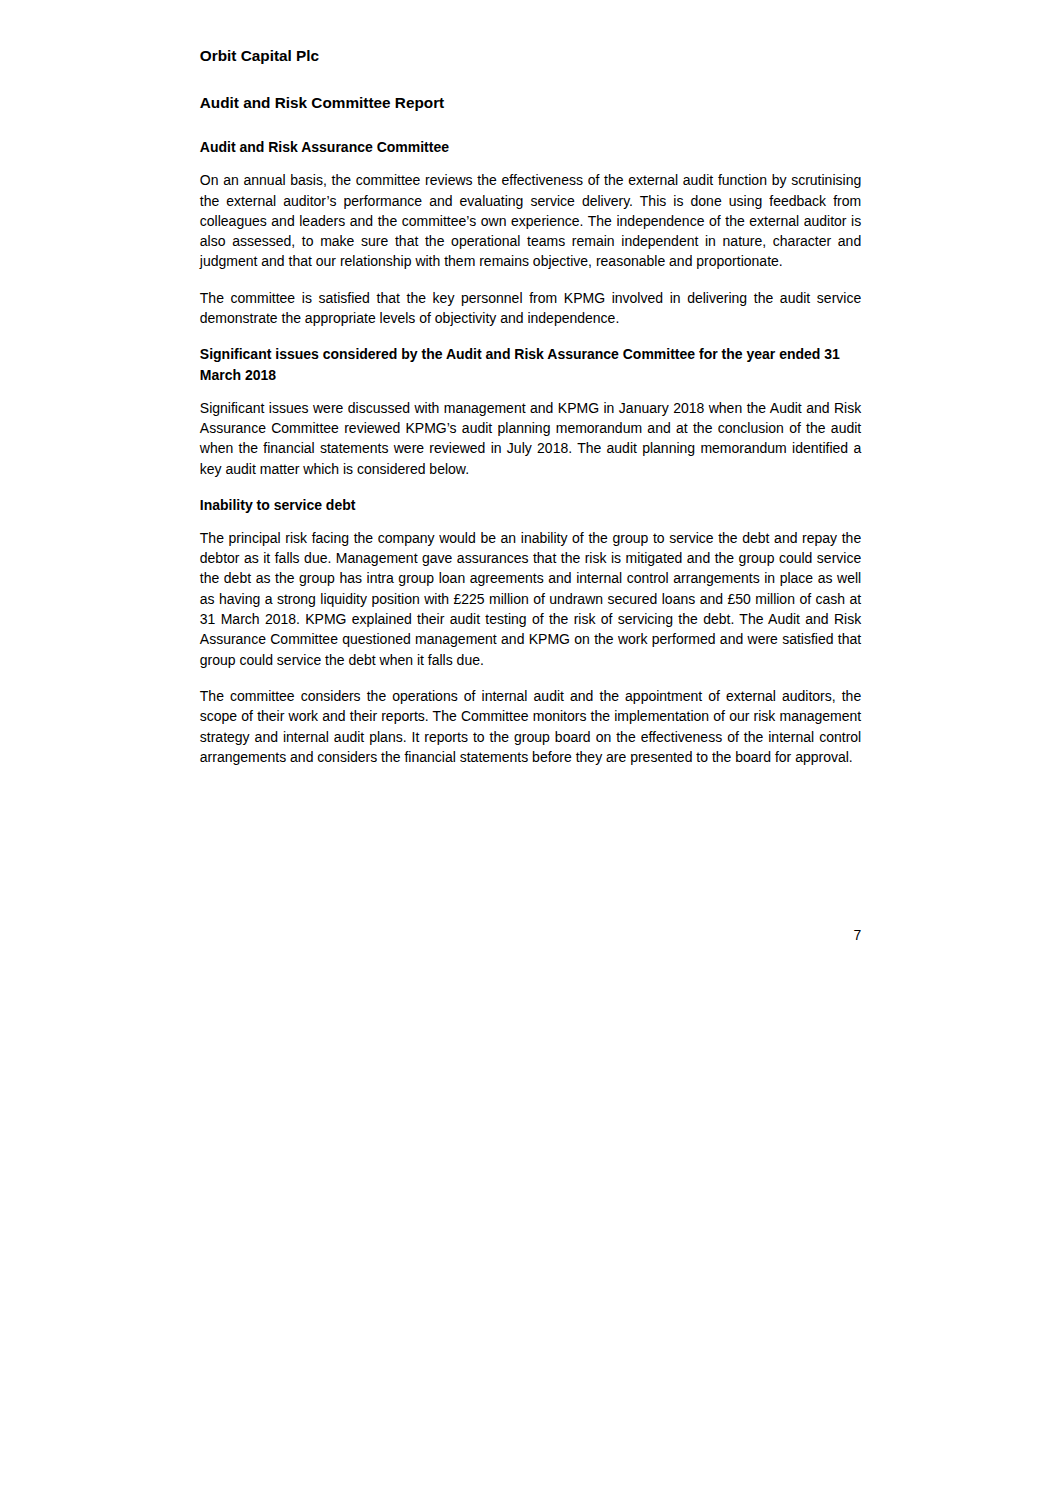Orbit Capital Plc
Audit and Risk Committee Report
Audit and Risk Assurance Committee
On an annual basis, the committee reviews the effectiveness of the external audit function by scrutinising the external auditor’s performance and evaluating service delivery. This is done using feedback from colleagues and leaders and the committee’s own experience. The independence of the external auditor is also assessed, to make sure that the operational teams remain independent in nature, character and judgment and that our relationship with them remains objective, reasonable and proportionate.
The committee is satisfied that the key personnel from KPMG involved in delivering the audit service demonstrate the appropriate levels of objectivity and independence.
Significant issues considered by the Audit and Risk Assurance Committee for the year ended 31 March 2018
Significant issues were discussed with management and KPMG in January 2018 when the Audit and Risk Assurance Committee reviewed KPMG’s audit planning memorandum and at the conclusion of the audit when the financial statements were reviewed in July 2018. The audit planning memorandum identified a key audit matter which is considered below.
Inability to service debt
The principal risk facing the company would be an inability of the group to service the debt and repay the debtor as it falls due. Management gave assurances that the risk is mitigated and the group could service the debt as the group has intra group loan agreements and internal control arrangements in place as well as having a strong liquidity position with £225 million of undrawn secured loans and £50 million of cash at 31 March 2018. KPMG explained their audit testing of the risk of servicing the debt. The Audit and Risk Assurance Committee questioned management and KPMG on the work performed and were satisfied that group could service the debt when it falls due.
The committee considers the operations of internal audit and the appointment of external auditors, the scope of their work and their reports. The Committee monitors the implementation of our risk management strategy and internal audit plans. It reports to the group board on the effectiveness of the internal control arrangements and considers the financial statements before they are presented to the board for approval.
7